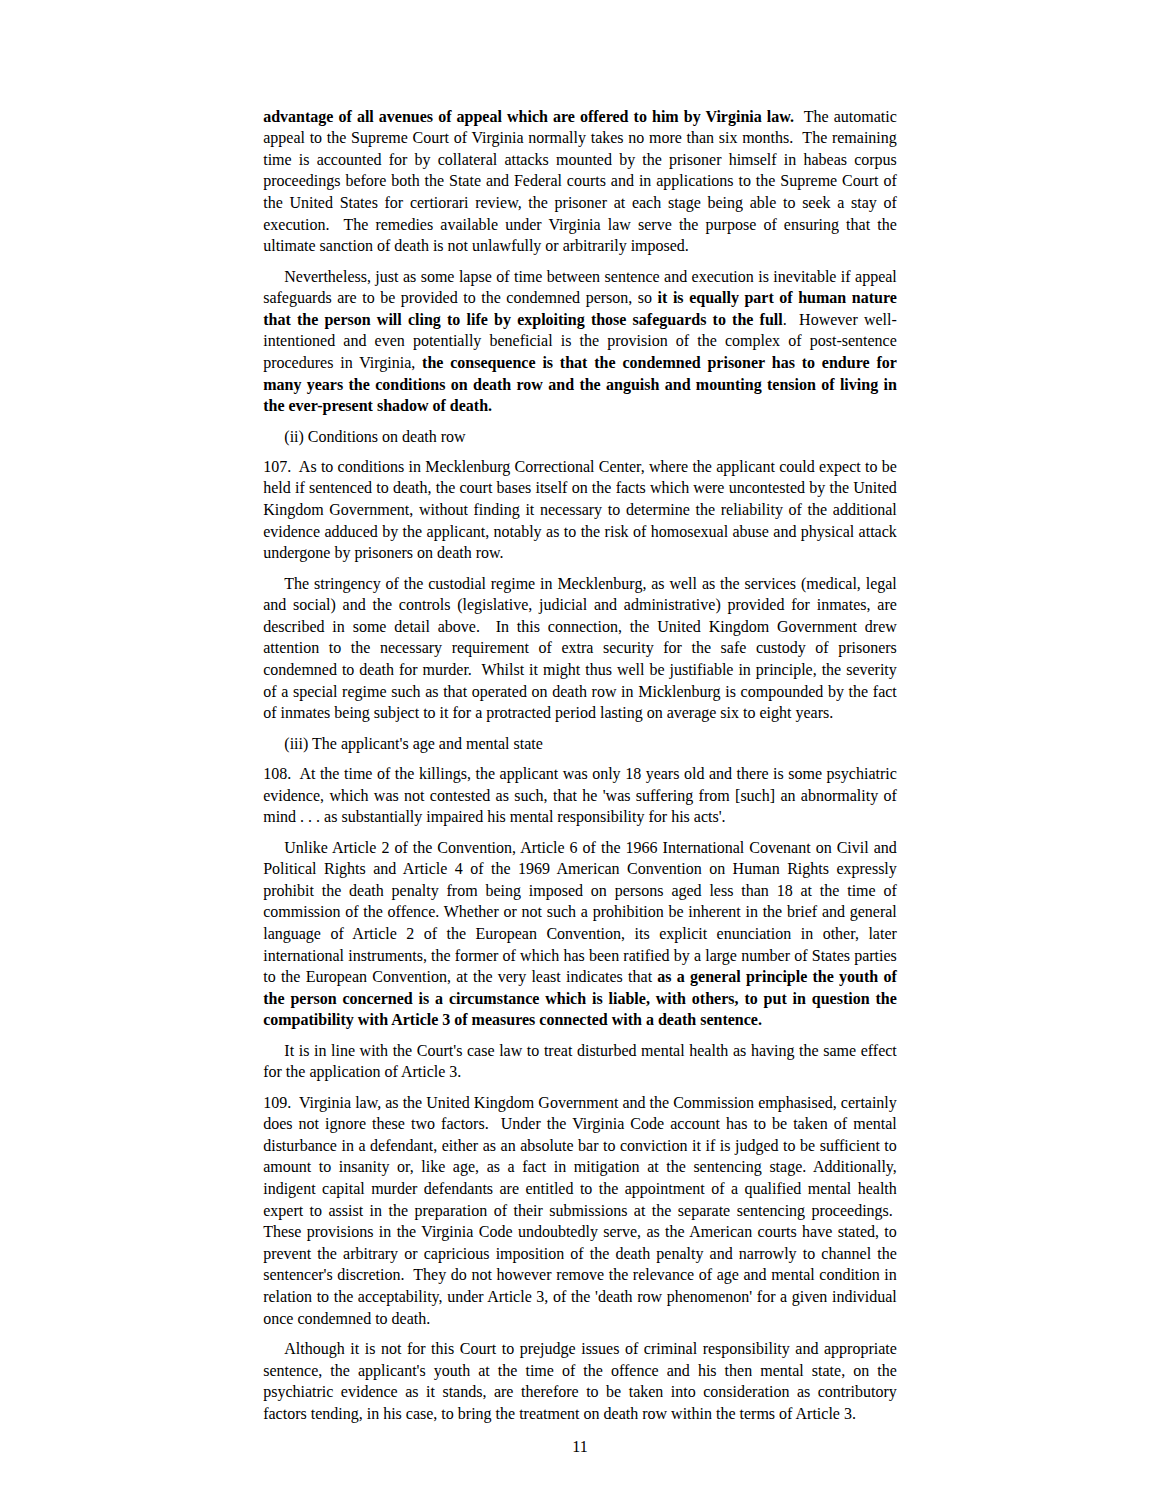advantage of all avenues of appeal which are offered to him by Virginia law. The automatic appeal to the Supreme Court of Virginia normally takes no more than six months. The remaining time is accounted for by collateral attacks mounted by the prisoner himself in habeas corpus proceedings before both the State and Federal courts and in applications to the Supreme Court of the United States for certiorari review, the prisoner at each stage being able to seek a stay of execution. The remedies available under Virginia law serve the purpose of ensuring that the ultimate sanction of death is not unlawfully or arbitrarily imposed.
Nevertheless, just as some lapse of time between sentence and execution is inevitable if appeal safeguards are to be provided to the condemned person, so it is equally part of human nature that the person will cling to life by exploiting those safeguards to the full. However well-intentioned and even potentially beneficial is the provision of the complex of post-sentence procedures in Virginia, the consequence is that the condemned prisoner has to endure for many years the conditions on death row and the anguish and mounting tension of living in the ever-present shadow of death.
(ii) Conditions on death row
107. As to conditions in Mecklenburg Correctional Center, where the applicant could expect to be held if sentenced to death, the court bases itself on the facts which were uncontested by the United Kingdom Government, without finding it necessary to determine the reliability of the additional evidence adduced by the applicant, notably as to the risk of homosexual abuse and physical attack undergone by prisoners on death row.
The stringency of the custodial regime in Mecklenburg, as well as the services (medical, legal and social) and the controls (legislative, judicial and administrative) provided for inmates, are described in some detail above. In this connection, the United Kingdom Government drew attention to the necessary requirement of extra security for the safe custody of prisoners condemned to death for murder. Whilst it might thus well be justifiable in principle, the severity of a special regime such as that operated on death row in Micklenburg is compounded by the fact of inmates being subject to it for a protracted period lasting on average six to eight years.
(iii) The applicant's age and mental state
108. At the time of the killings, the applicant was only 18 years old and there is some psychiatric evidence, which was not contested as such, that he 'was suffering from [such] an abnormality of mind . . . as substantially impaired his mental responsibility for his acts'.
Unlike Article 2 of the Convention, Article 6 of the 1966 International Covenant on Civil and Political Rights and Article 4 of the 1969 American Convention on Human Rights expressly prohibit the death penalty from being imposed on persons aged less than 18 at the time of commission of the offence. Whether or not such a prohibition be inherent in the brief and general language of Article 2 of the European Convention, its explicit enunciation in other, later international instruments, the former of which has been ratified by a large number of States parties to the European Convention, at the very least indicates that as a general principle the youth of the person concerned is a circumstance which is liable, with others, to put in question the compatibility with Article 3 of measures connected with a death sentence.
It is in line with the Court's case law to treat disturbed mental health as having the same effect for the application of Article 3.
109. Virginia law, as the United Kingdom Government and the Commission emphasised, certainly does not ignore these two factors. Under the Virginia Code account has to be taken of mental disturbance in a defendant, either as an absolute bar to conviction it if is judged to be sufficient to amount to insanity or, like age, as a fact in mitigation at the sentencing stage. Additionally, indigent capital murder defendants are entitled to the appointment of a qualified mental health expert to assist in the preparation of their submissions at the separate sentencing proceedings. These provisions in the Virginia Code undoubtedly serve, as the American courts have stated, to prevent the arbitrary or capricious imposition of the death penalty and narrowly to channel the sentencer's discretion. They do not however remove the relevance of age and mental condition in relation to the acceptability, under Article 3, of the 'death row phenomenon' for a given individual once condemned to death.
Although it is not for this Court to prejudge issues of criminal responsibility and appropriate sentence, the applicant's youth at the time of the offence and his then mental state, on the psychiatric evidence as it stands, are therefore to be taken into consideration as contributory factors tending, in his case, to bring the treatment on death row within the terms of Article 3.
11